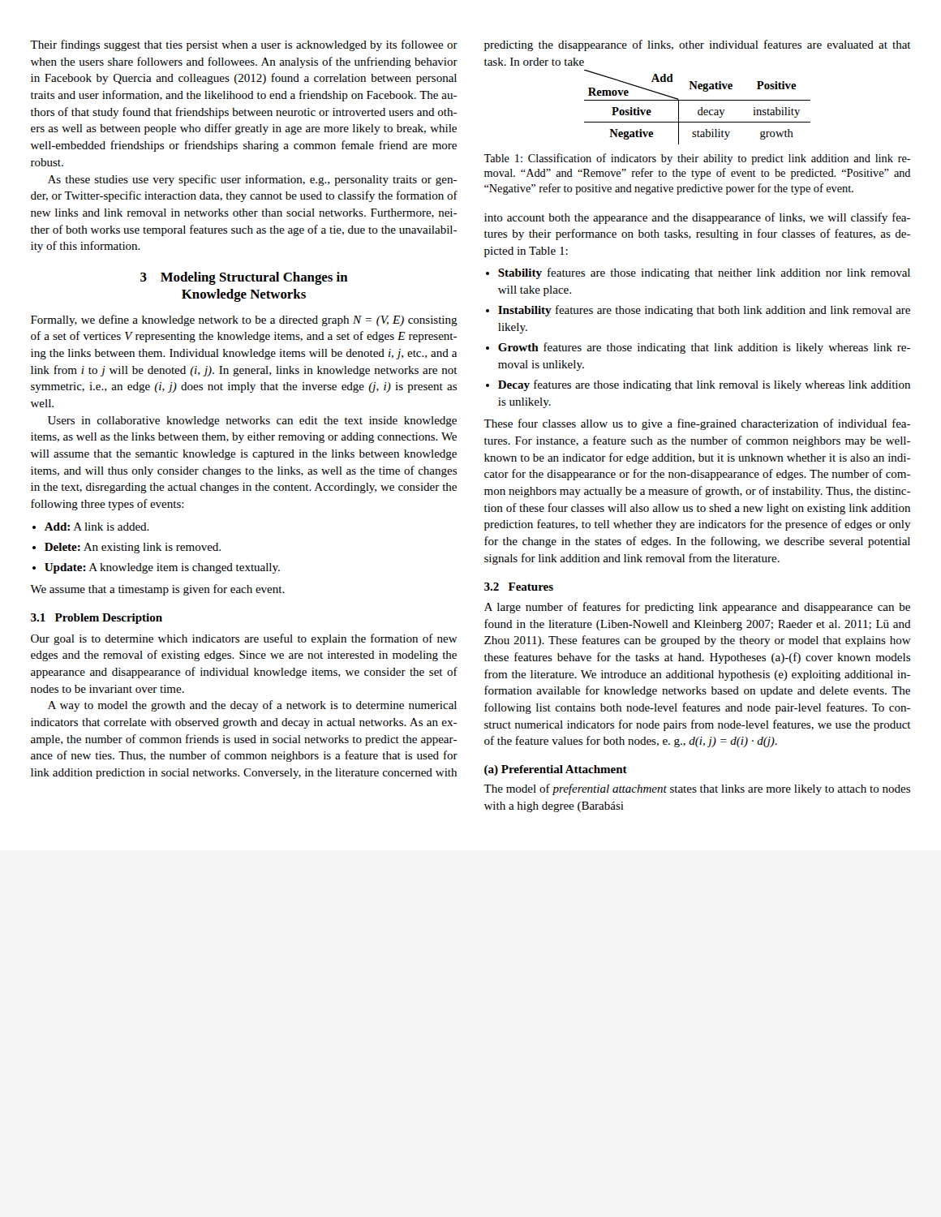Their findings suggest that ties persist when a user is acknowledged by its followee or when the users share followers and followees. An analysis of the unfriending behavior in Facebook by Quercia and colleagues (2012) found a correlation between personal traits and user information, and the likelihood to end a friendship on Facebook. The authors of that study found that friendships between neurotic or introverted users and others as well as between people who differ greatly in age are more likely to break, while well-embedded friendships or friendships sharing a common female friend are more robust.
As these studies use very specific user information, e.g., personality traits or gender, or Twitter-specific interaction data, they cannot be used to classify the formation of new links and link removal in networks other than social networks. Furthermore, neither of both works use temporal features such as the age of a tie, due to the unavailability of this information.
3 Modeling Structural Changes in
Knowledge Networks
Formally, we define a knowledge network to be a directed graph N = (V, E) consisting of a set of vertices V representing the knowledge items, and a set of edges E representing the links between them. Individual knowledge items will be denoted i, j, etc., and a link from i to j will be denoted (i, j). In general, links in knowledge networks are not symmetric, i.e., an edge (i, j) does not imply that the inverse edge (j, i) is present as well.
Users in collaborative knowledge networks can edit the text inside knowledge items, as well as the links between them, by either removing or adding connections. We will assume that the semantic knowledge is captured in the links between knowledge items, and will thus only consider changes to the links, as well as the time of changes in the text, disregarding the actual changes in the content. Accordingly, we consider the following three types of events:
Add: A link is added.
Delete: An existing link is removed.
Update: A knowledge item is changed textually.
We assume that a timestamp is given for each event.
3.1 Problem Description
Our goal is to determine which indicators are useful to explain the formation of new edges and the removal of existing edges. Since we are not interested in modeling the appearance and disappearance of individual knowledge items, we consider the set of nodes to be invariant over time.
A way to model the growth and the decay of a network is to determine numerical indicators that correlate with observed growth and decay in actual networks. As an example, the number of common friends is used in social networks to predict the appearance of new ties. Thus, the number of common neighbors is a feature that is used for link addition prediction in social networks. Conversely, in the literature concerned with predicting the disappearance of links, other individual features are evaluated at that task. In order to take
| Add Remove | Negative | Positive |
| --- | --- | --- |
| Positive | decay | instability |
| Negative | stability | growth |
Table 1: Classification of indicators by their ability to predict link addition and link removal. “Add” and “Remove” refer to the type of event to be predicted. “Positive” and “Negative” refer to positive and negative predictive power for the type of event.
into account both the appearance and the disappearance of links, we will classify features by their performance on both tasks, resulting in four classes of features, as depicted in Table 1:
Stability features are those indicating that neither link addition nor link removal will take place.
Instability features are those indicating that both link addition and link removal are likely.
Growth features are those indicating that link addition is likely whereas link removal is unlikely.
Decay features are those indicating that link removal is likely whereas link addition is unlikely.
These four classes allow us to give a fine-grained characterization of individual features. For instance, a feature such as the number of common neighbors may be well-known to be an indicator for edge addition, but it is unknown whether it is also an indicator for the disappearance or for the non-disappearance of edges. The number of common neighbors may actually be a measure of growth, or of instability. Thus, the distinction of these four classes will also allow us to shed a new light on existing link addition prediction features, to tell whether they are indicators for the presence of edges or only for the change in the states of edges. In the following, we describe several potential signals for link addition and link removal from the literature.
3.2 Features
A large number of features for predicting link appearance and disappearance can be found in the literature (Liben-Nowell and Kleinberg 2007; Raeder et al. 2011; Lü and Zhou 2011). These features can be grouped by the theory or model that explains how these features behave for the tasks at hand. Hypotheses (a)-(f) cover known models from the literature. We introduce an additional hypothesis (e) exploiting additional information available for knowledge networks based on update and delete events. The following list contains both node-level features and node pair-level features. To construct numerical indicators for node pairs from node-level features, we use the product of the feature values for both nodes, e. g., d(i, j) = d(i) · d(j).
(a) Preferential Attachment
The model of preferential attachment states that links are more likely to attach to nodes with a high degree (Barabási